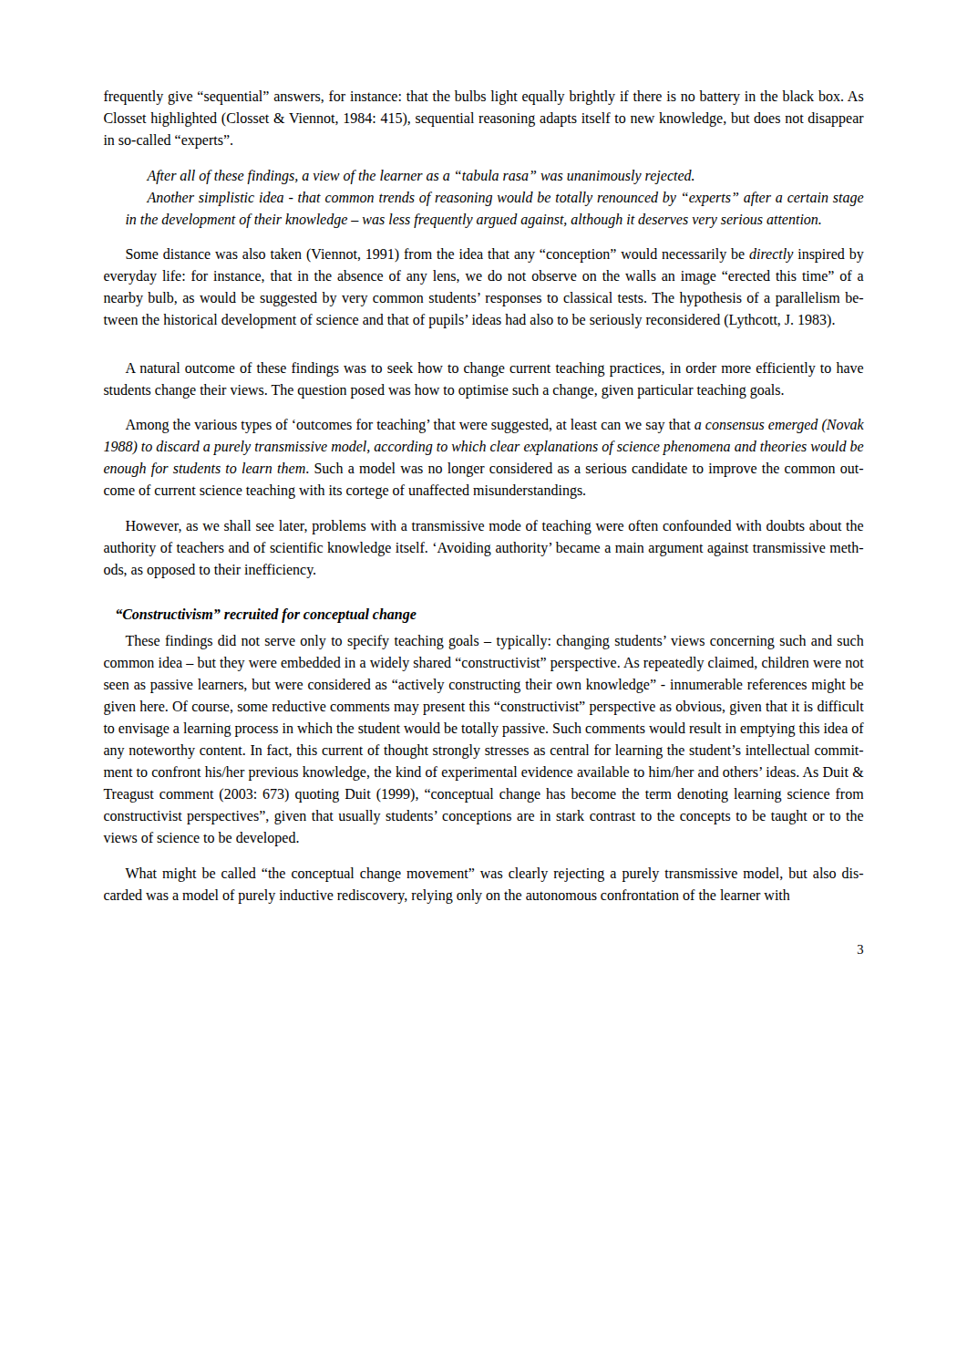frequently give “sequential” answers, for instance: that the bulbs light equally brightly if there is no battery in the black box. As Closset highlighted (Closset & Viennot, 1984: 415), sequential reasoning adapts itself to new knowledge, but does not disappear in so-called “experts”.
After all of these findings, a view of the learner as a “tabula rasa” was unanimously rejected.
Another simplistic idea - that common trends of reasoning would be totally renounced by “experts” after a certain stage in the development of their knowledge – was less frequently argued against, although it deserves very serious attention.
Some distance was also taken (Viennot, 1991) from the idea that any “conception” would necessarily be directly inspired by everyday life: for instance, that in the absence of any lens, we do not observe on the walls an image “erected this time” of a nearby bulb, as would be suggested by very common students’ responses to classical tests. The hypothesis of a parallelism between the historical development of science and that of pupils’ ideas had also to be seriously reconsidered (Lythcott, J. 1983).
A natural outcome of these findings was to seek how to change current teaching practices, in order more efficiently to have students change their views. The question posed was how to optimise such a change, given particular teaching goals.
Among the various types of ‘outcomes for teaching’ that were suggested, at least can we say that a consensus emerged (Novak 1988) to discard a purely transmissive model, according to which clear explanations of science phenomena and theories would be enough for students to learn them. Such a model was no longer considered as a serious candidate to improve the common outcome of current science teaching with its cortege of unaffected misunderstandings.
However, as we shall see later, problems with a transmissive mode of teaching were often confounded with doubts about the authority of teachers and of scientific knowledge itself. ‘Avoiding authority’ became a main argument against transmissive methods, as opposed to their inefficiency.
“Constructivism” recruited for conceptual change
These findings did not serve only to specify teaching goals – typically: changing students’ views concerning such and such common idea – but they were embedded in a widely shared “constructivist” perspective. As repeatedly claimed, children were not seen as passive learners, but were considered as “actively constructing their own knowledge” - innumerable references might be given here. Of course, some reductive comments may present this “constructivist” perspective as obvious, given that it is difficult to envisage a learning process in which the student would be totally passive. Such comments would result in emptying this idea of any noteworthy content. In fact, this current of thought strongly stresses as central for learning the student’s intellectual commitment to confront his/her previous knowledge, the kind of experimental evidence available to him/her and others’ ideas. As Duit & Treagust comment (2003: 673) quoting Duit (1999), “conceptual change has become the term denoting learning science from constructivist perspectives”, given that usually students’ conceptions are in stark contrast to the concepts to be taught or to the views of science to be developed.
What might be called “the conceptual change movement” was clearly rejecting a purely transmissive model, but also discarded was a model of purely inductive rediscovery, relying only on the autonomous confrontation of the learner with
3